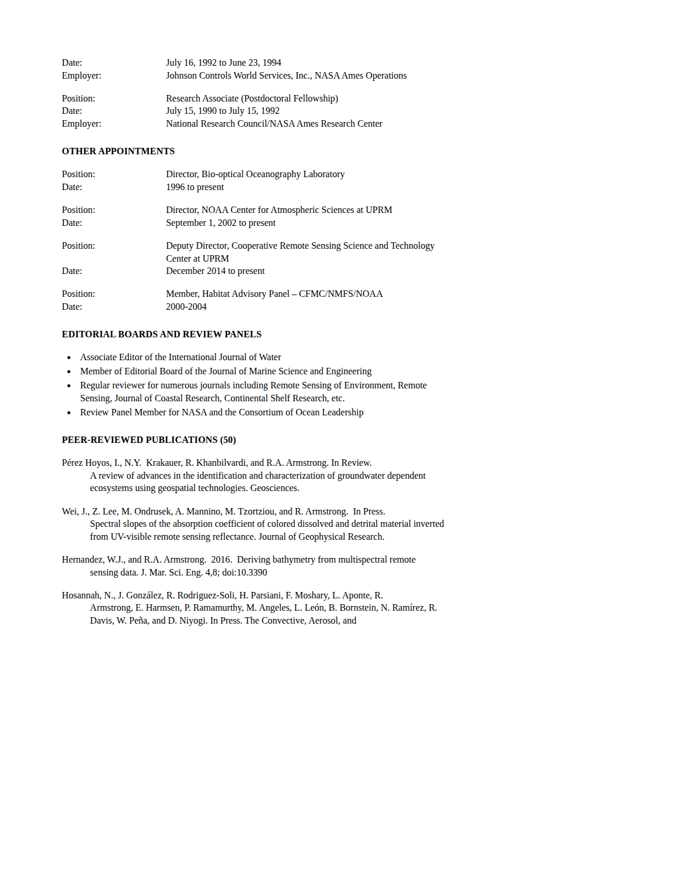| Date: | July 16, 1992 to June 23, 1994 |
| Employer: | Johnson Controls World Services, Inc., NASA Ames Operations |
| Position: | Research Associate (Postdoctoral Fellowship) |
| Date: | July 15, 1990 to July 15, 1992 |
| Employer: | National Research Council/NASA Ames Research Center |
OTHER APPOINTMENTS
| Position: | Director, Bio-optical Oceanography Laboratory |
| Date: | 1996 to present |
| Position: | Director, NOAA Center for Atmospheric Sciences at UPRM |
| Date: | September 1, 2002 to present |
| Position: | Deputy Director, Cooperative Remote Sensing Science and Technology Center at UPRM |
| Date: | December 2014 to present |
| Position: | Member, Habitat Advisory Panel – CFMC/NMFS/NOAA |
| Date: | 2000-2004 |
EDITORIAL BOARDS AND REVIEW PANELS
Associate Editor of the International Journal of Water
Member of Editorial Board of the Journal of Marine Science and Engineering
Regular reviewer for numerous journals including Remote Sensing of Environment, Remote Sensing, Journal of Coastal Research, Continental Shelf Research, etc.
Review Panel Member for NASA and the Consortium of Ocean Leadership
PEER-REVIEWED PUBLICATIONS (50)
Pérez Hoyos, I., N.Y. Krakauer, R. Khanbilvardi, and R.A. Armstrong. In Review. A review of advances in the identification and characterization of groundwater dependent ecosystems using geospatial technologies. Geosciences.
Wei, J., Z. Lee, M. Ondrusek, A. Mannino, M. Tzortziou, and R. Armstrong. In Press. Spectral slopes of the absorption coefficient of colored dissolved and detrital material inverted from UV-visible remote sensing reflectance. Journal of Geophysical Research.
Hernandez, W.J., and R.A. Armstrong. 2016. Deriving bathymetry from multispectral remote sensing data. J. Mar. Sci. Eng. 4,8; doi:10.3390
Hosannah, N., J. González, R. Rodriguez-Soli, H. Parsiani, F. Moshary, L. Aponte, R. Armstrong, E. Harmsen, P. Ramamurthy, M. Angeles, L. León, B. Bornstein, N. Ramírez, R. Davis, W. Peña, and D. Niyogi. In Press. The Convective, Aerosol, and